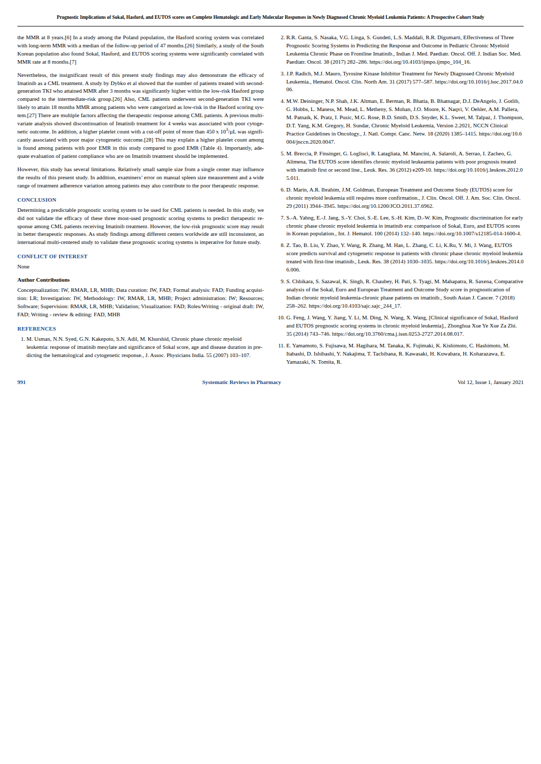Prognostic Implications of Sokal, Hasford, and EUTOS scores on Complete Hematologic and Early Molecular Responses in Newly Diagnosed Chronic Myeloid Leukemia Patients: A Prospective Cohort Study
the MMR at 8 years.[6] In a study among the Poland population, the Hasford scoring system was correlated with long-term MMR with a median of the follow-up period of 47 months.[26] Similarly, a study of the South Korean population also found Sokal, Hasford, and EUTOS scoring systems were significantly correlated with MMR rate at 8 months.[7]
Nevertheless, the insignificant result of this present study findings may also demonstrate the efficacy of Imatinib as a CML treatment. A study by Dybko et al showed that the number of patients treated with second-generation TKI who attained MMR after 3 months was significantly higher within the low-risk Hasford group compared to the intermediate-risk group.[26] Also, CML patients underwent second-generation TKI were likely to attain 18 months MMR among patients who were categorized as low-risk in the Hasford scoring system.[27] There are multiple factors affecting the therapeutic response among CML patients. A previous multivariate analysis showed discontinuation of Imatinib treatment for 4 weeks was associated with poor cytogenetic outcome. In addition, a higher platelet count with a cut-off point of more than 450 x 103/µL was significantly associated with poor major cytogenetic outcome.[28] This may explain a higher platelet count among is found among patients with poor EMR in this study compared to good EMR (Table 4). Importantly, adequate evaluation of patient compliance who are on Imatinib treatment should be implemented.
However, this study has several limitations. Relatively small sample size from a single center may influence the results of this present study. In addition, examiners’ error on manual spleen size measurement and a wide range of treatment adherence variation among patients may also contribute to the poor therapeutic response.
Conclusion
Determining a predictable prognostic scoring system to be used for CML patients is needed. In this study, we did not validate the efficacy of these three most-used prognostic scoring systems to predict therapeutic response among CML patients receiving Imatinib treatment. However, the low-risk prognostic score may result in better therapeutic responses. As study findings among different centers worldwide are still inconsistent, an international multi-centered study to validate these prognostic scoring systems is imperative for future study.
Conflict of Interest
None
Author Contributions
Conceptualization: IW, RMAR, LR, MHB; Data curation: IW, FAD; Formal analysis: FAD; Funding acquisition: LR; Investigation: IW, Methodology: IW, RMAR, LR, MHB; Project administration: IW; Resources; Software; Supervision: RMAR, LR, MHB; Validation; Visualization: FAD; Roles/Writing - original draft: IW, FAD; Writing - review & editing: FAD, MHB
References
M. Usman, N.N. Syed, G.N. Kakepoto, S.N. Adil, M. Khurshid, Chronic phase chronic myeloid leukemia: response of imatinib mesylate and significance of Sokal score, age and disease duration in predicting the hematological and cytogenetic response., J. Assoc. Physicians India. 55 (2007) 103–107.
R.R. Ganta, S. Nasaka, V.G. Linga, S. Gundeti, L.S. Maddali, R.R. Digumarti, Effectiveness of Three Prognostic Scoring Systems in Predicting the Response and Outcome in Pediatric Chronic Myeloid Leukemia Chronic Phase on Frontline Imatinib., Indian J. Med. Paediatr. Oncol. Off. J. Indian Soc. Med. Paediatr. Oncol. 38 (2017) 282–286. https://doi.org/10.4103/ijmpo.ijmpo_104_16.
J.P. Radich, M.J. Mauro, Tyrosine Kinase Inhibitor Treatment for Newly Diagnosed Chronic Myeloid Leukemia., Hematol. Oncol. Clin. North Am. 31 (2017) 577–587. https://doi.org/10.1016/j.hoc.2017.04.006.
M.W. Deininger, N.P. Shah, J.K. Altman, E. Berman, R. Bhatia, B. Bhatnagar, D.J. DeAngelo, J. Gotlib, G. Hobbs, L. Maness, M. Mead, L. Metheny, S. Mohan, J.O. Moore, K. Naqvi, V. Oehler, A.M. Pallera, M. Patnaik, K. Pratz, I. Pusic, M.G. Rose, B.D. Smith, D.S. Snyder, K.L. Sweet, M. Talpaz, J. Thompson, D.T. Yang, K.M. Gregory, H. Sundar, Chronic Myeloid Leukemia, Version 2.2021, NCCN Clinical Practice Guidelines in Oncology., J. Natl. Compr. Canc. Netw. 18 (2020) 1385–1415. https://doi.org/10.6004/jnccn.2020.0047.
M. Breccia, P. Finsinger, G. Loglisci, R. Latagliata, M. Mancini, A. Salaroli, A. Serrao, I. Zacheo, G. Alimena, The EUTOS score identifies chronic myeloid leukeamia patients with poor prognosis treated with imatinib first or second line., Leuk. Res. 36 (2012) e209-10. https://doi.org/10.1016/j.leukres.2012.05.011.
D. Marin, A.R. Ibrahim, J.M. Goldman, European Treatment and Outcome Study (EUTOS) score for chronic myeloid leukemia still requires more confirmation., J. Clin. Oncol. Off. J. Am. Soc. Clin. Oncol. 29 (2011) 3944–3945. https://doi.org/10.1200/JCO.2011.37.6962.
S.-A. Yahng, E.-J. Jang, S.-Y. Choi, S.-E. Lee, S.-H. Kim, D.-W. Kim, Prognostic discrimination for early chronic phase chronic myeloid leukemia in imatinib era: comparison of Sokal, Euro, and EUTOS scores in Korean population., Int. J. Hematol. 100 (2014) 132–140. https://doi.org/10.1007/s12185-014-1600-4.
Z. Tao, B. Liu, Y. Zhao, Y. Wang, R. Zhang, M. Han, L. Zhang, C. Li, K.Ru, Y. Mi, J. Wang, EUTOS score predicts survival and cytogenetic response in patients with chronic phase chronic myeloid leukemia treated with first-line imatinib., Leuk. Res. 38 (2014) 1030–1035. https://doi.org/10.1016/j.leukres.2014.06.006.
S. Chhikara, S. Sazawal, K. Singh, R. Chaubey, H. Pati, S. Tyagi, M. Mahapatra, R. Saxena, Comparative analysis of the Sokal, Euro and European Treatment and Outcome Study score in prognostication of Indian chronic myeloid leukemia-chronic phase patients on imatinib., South Asian J. Cancer. 7 (2018) 258–262. https://doi.org/10.4103/sajc.sajc_244_17.
G. Feng, J. Wang, Y. Jiang, Y. Li, M. Ding, N. Wang, X. Wang, [Clinical significance of Sokal, Hasford and EUTOS prognostic scoring systems in chronic myeloid leukemia]., Zhonghua Xue Ye Xue Za Zhi. 35 (2014) 743–746. https://doi.org/10.3760/cma.j.issn.0253-2727.2014.08.017.
E. Yamamoto, S. Fujisawa, M. Hagihara, M. Tanaka, K. Fujimaki, K. Kishimoto, C. Hashimoto, M. Itabashi, D. Ishibashi, Y. Nakajima, T. Tachibana, R. Kawasaki, H. Kuwabara, H. Koharazawa, E. Yamazaki, N. Tomita, R.
991 Systematic Reviews in Pharmacy Vol 12, Issue 1, January 2021